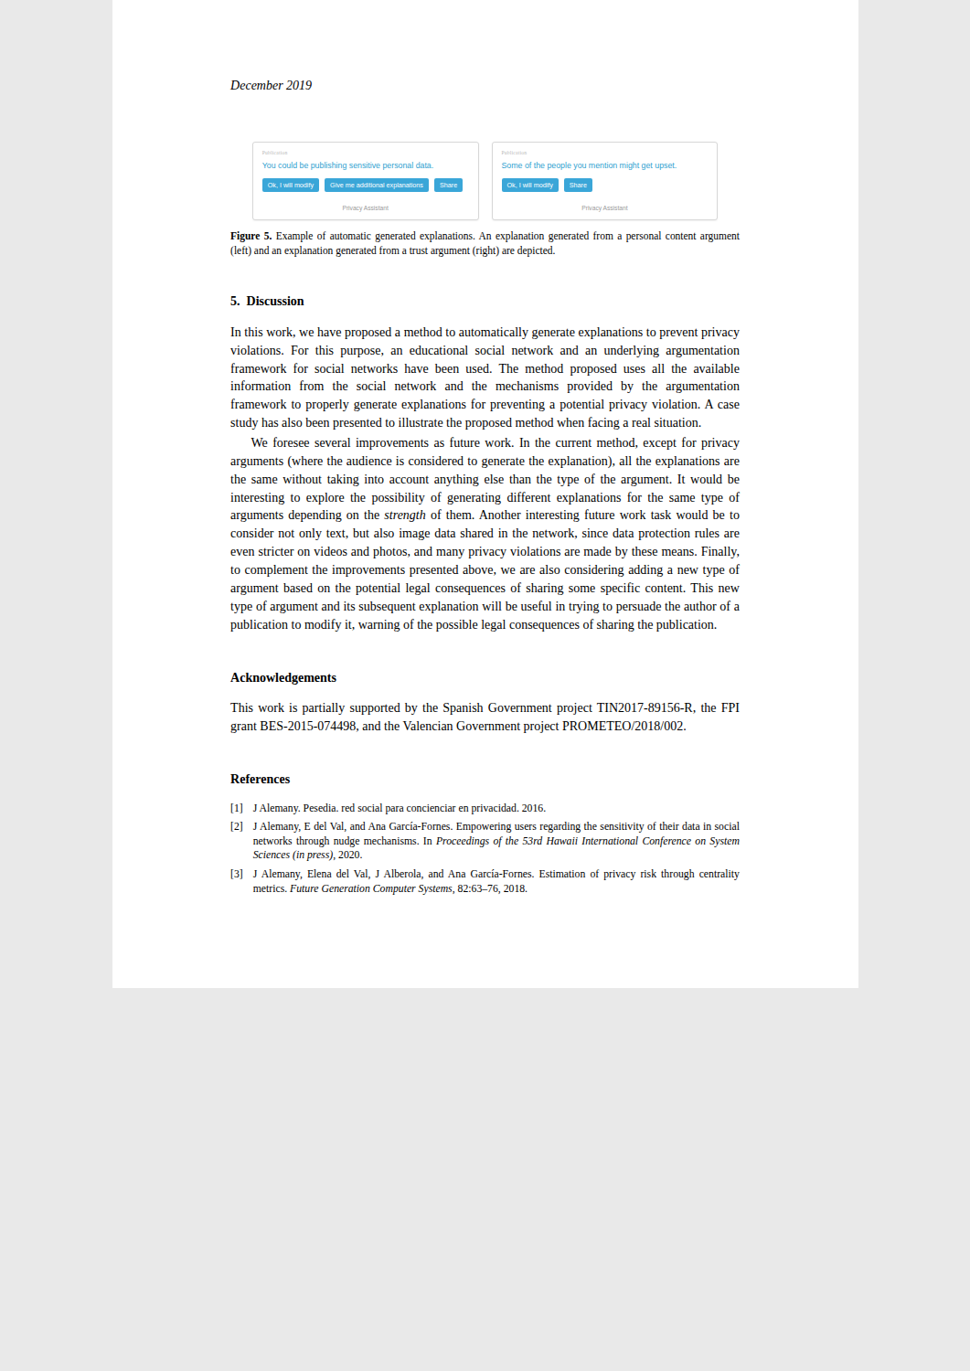December 2019
Publication
You could be publishing sensitive personal data.
Ok, I will modify Give me additional explanations Share
Privacy Assistant
Publication
Some of the people you mention might get upset.
Ok, I will modify Share
Privacy Assistant
Figure 5. Example of automatic generated explanations. An explanation generated from a personal content argument (left) and an explanation generated from a trust argument (right) are depicted.
5. Discussion
In this work, we have proposed a method to automatically generate explanations to prevent privacy violations. For this purpose, an educational social network and an underlying argumentation framework for social networks have been used. The method proposed uses all the available information from the social network and the mechanisms provided by the argumentation framework to properly generate explanations for preventing a potential privacy violation. A case study has also been presented to illustrate the proposed method when facing a real situation.
We foresee several improvements as future work. In the current method, except for privacy arguments (where the audience is considered to generate the explanation), all the explanations are the same without taking into account anything else than the type of the argument. It would be interesting to explore the possibility of generating different explanations for the same type of arguments depending on the strength of them. Another interesting future work task would be to consider not only text, but also image data shared in the network, since data protection rules are even stricter on videos and photos, and many privacy violations are made by these means. Finally, to complement the improvements presented above, we are also considering adding a new type of argument based on the potential legal consequences of sharing some specific content. This new type of argument and its subsequent explanation will be useful in trying to persuade the author of a publication to modify it, warning of the possible legal consequences of sharing the publication.
Acknowledgements
This work is partially supported by the Spanish Government project TIN2017-89156-R, the FPI grant BES-2015-074498, and the Valencian Government project PROMETEO/2018/002.
References
J Alemany. Pesedia. red social para concienciar en privacidad. 2016.
J Alemany, E del Val, and Ana García-Fornes. Empowering users regarding the sensitivity of their data in social networks through nudge mechanisms. In Proceedings of the 53rd Hawaii International Conference on System Sciences (in press), 2020.
J Alemany, Elena del Val, J Alberola, and Ana García-Fornes. Estimation of privacy risk through centrality metrics. Future Generation Computer Systems, 82:63–76, 2018.